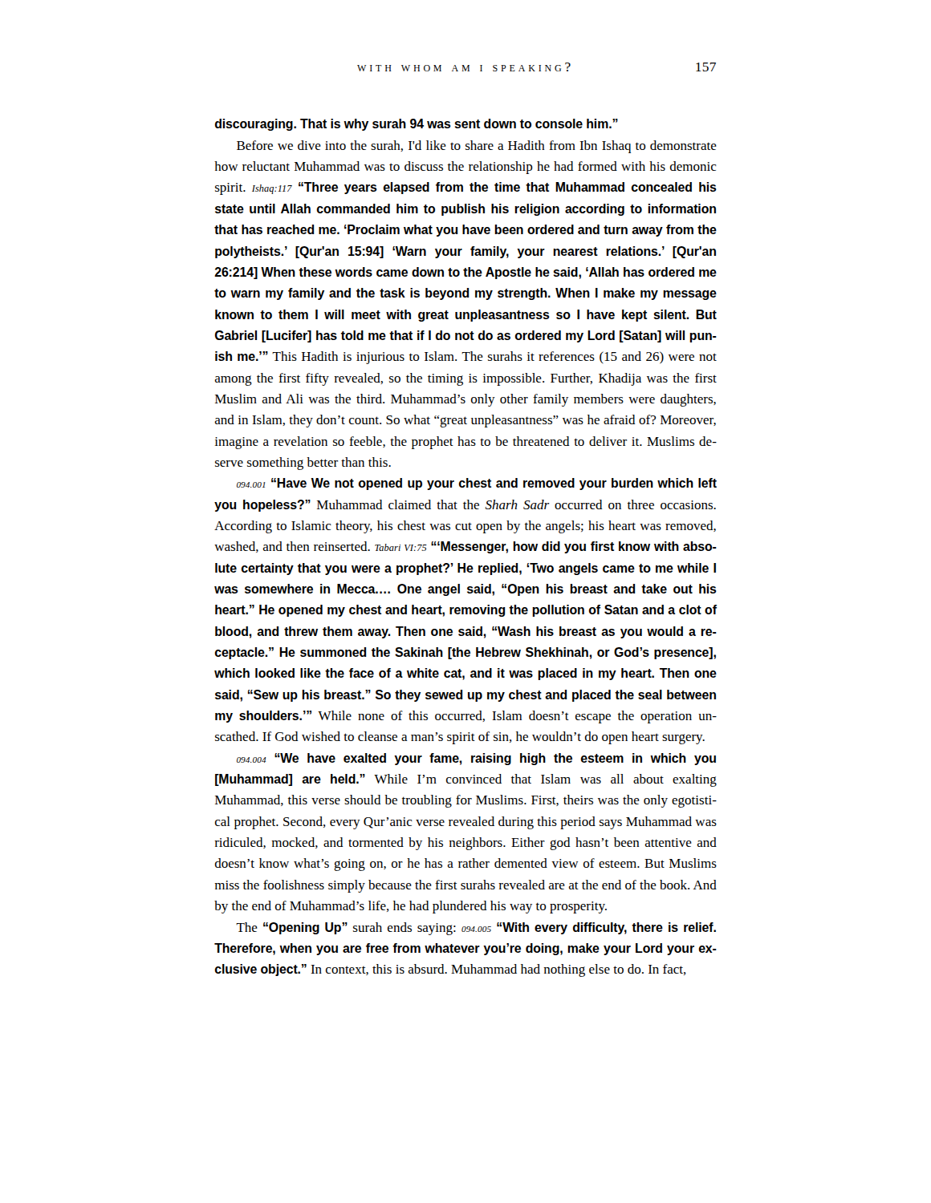With Whom Am I Speaking? 157
discouraging. That is why surah 94 was sent down to console him.”
Before we dive into the surah, I'd like to share a Hadith from Ibn Ishaq to demonstrate how reluctant Muhammad was to discuss the relationship he had formed with his demonic spirit. Ishaq:117 “Three years elapsed from the time that Muhammad concealed his state until Allah commanded him to publish his religion according to information that has reached me. ‘Proclaim what you have been ordered and turn away from the polytheists.’ [Qur'an 15:94] ‘Warn your family, your nearest relations.’ [Qur'an 26:214] When these words came down to the Apostle he said, ‘Allah has ordered me to warn my family and the task is beyond my strength. When I make my message known to them I will meet with great unpleasantness so I have kept silent. But Gabriel [Lucifer] has told me that if I do not do as ordered my Lord [Satan] will punish me.’” This Hadith is injurious to Islam. The surahs it references (15 and 26) were not among the first fifty revealed, so the timing is impossible. Further, Khadija was the first Muslim and Ali was the third. Muhammad’s only other family members were daughters, and in Islam, they don’t count. So what “great unpleasantness” was he afraid of? Moreover, imagine a revelation so feeble, the prophet has to be threatened to deliver it. Muslims deserve something better than this.
094.001 “Have We not opened up your chest and removed your burden which left you hopeless?” Muhammad claimed that the Sharh Sadr occurred on three occasions. According to Islamic theory, his chest was cut open by the angels; his heart was removed, washed, and then reinserted. Tabari VI:75 “‘Messenger, how did you first know with absolute certainty that you were a prophet?’ He replied, ‘Two angels came to me while I was somewhere in Mecca.… One angel said, “Open his breast and take out his heart.” He opened my chest and heart, removing the pollution of Satan and a clot of blood, and threw them away. Then one said, “Wash his breast as you would a receptacle.” He summoned the Sakinah [the Hebrew Shekhinah, or God’s presence], which looked like the face of a white cat, and it was placed in my heart. Then one said, “Sew up his breast.” So they sewed up my chest and placed the seal between my shoulders.’” While none of this occurred, Islam doesn’t escape the operation unscathed. If God wished to cleanse a man’s spirit of sin, he wouldn’t do open heart surgery.
094.004 “We have exalted your fame, raising high the esteem in which you [Muhammad] are held.” While I’m convinced that Islam was all about exalting Muhammad, this verse should be troubling for Muslims. First, theirs was the only egotistical prophet. Second, every Qur’anic verse revealed during this period says Muhammad was ridiculed, mocked, and tormented by his neighbors. Either god hasn’t been attentive and doesn’t know what’s going on, or he has a rather demented view of esteem. But Muslims miss the foolishness simply because the first surahs revealed are at the end of the book. And by the end of Muhammad’s life, he had plundered his way to prosperity.
The “Opening Up” surah ends saying: 094.005 “With every difficulty, there is relief. Therefore, when you are free from whatever you’re doing, make your Lord your exclusive object.” In context, this is absurd. Muhammad had nothing else to do. In fact,